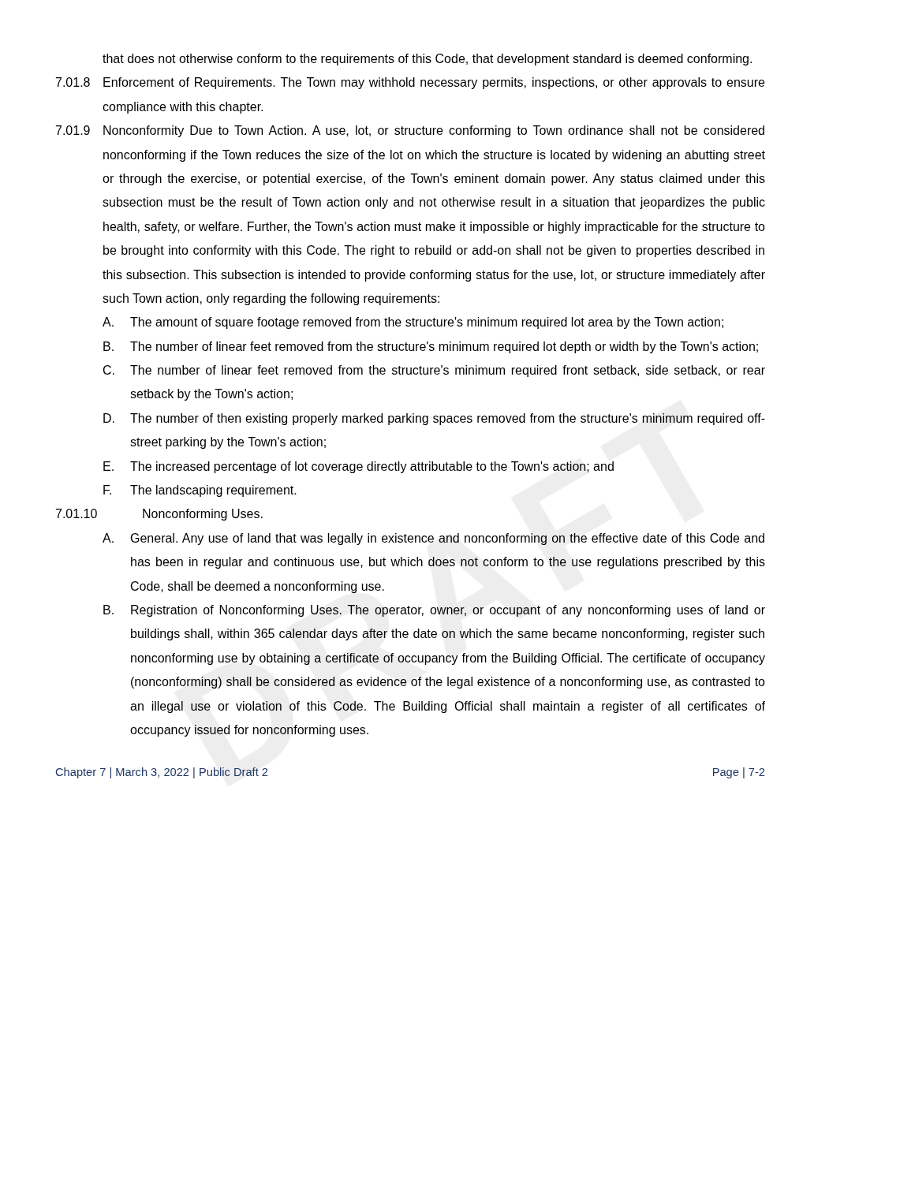DRAFT
that does not otherwise conform to the requirements of this Code, that development standard is deemed conforming.
7.01.8
Enforcement of Requirements. The Town may withhold necessary permits, inspections, or other approvals to ensure compliance with this chapter.
7.01.9
Nonconformity Due to Town Action. A use, lot, or structure conforming to Town ordinance shall not be considered nonconforming if the Town reduces the size of the lot on which the structure is located by widening an abutting street or through the exercise, or potential exercise, of the Town's eminent domain power. Any status claimed under this subsection must be the result of Town action only and not otherwise result in a situation that jeopardizes the public health, safety, or welfare. Further, the Town's action must make it impossible or highly impracticable for the structure to be brought into conformity with this Code. The right to rebuild or add-on shall not be given to properties described in this subsection. This subsection is intended to provide conforming status for the use, lot, or structure immediately after such Town action, only regarding the following requirements:
A.
The amount of square footage removed from the structure's minimum required lot area by the Town action;
B.
The number of linear feet removed from the structure's minimum required lot depth or width by the Town's action;
C.
The number of linear feet removed from the structure's minimum required front setback, side setback, or rear setback by the Town's action;
D.
The number of then existing properly marked parking spaces removed from the structure's minimum required off-street parking by the Town's action;
E.
The increased percentage of lot coverage directly attributable to the Town's action; and
F.
The landscaping requirement.
7.01.10
Nonconforming Uses.
A.
General. Any use of land that was legally in existence and nonconforming on the effective date of this Code and has been in regular and continuous use, but which does not conform to the use regulations prescribed by this Code, shall be deemed a nonconforming use.
B.
Registration of Nonconforming Uses. The operator, owner, or occupant of any nonconforming uses of land or buildings shall, within 365 calendar days after the date on which the same became nonconforming, register such nonconforming use by obtaining a certificate of occupancy from the Building Official. The certificate of occupancy (nonconforming) shall be considered as evidence of the legal existence of a nonconforming use, as contrasted to an illegal use or violation of this Code. The Building Official shall maintain a register of all certificates of occupancy issued for nonconforming uses.
Chapter 7 | March 3, 2022 | Public Draft 2
Page | 7-2